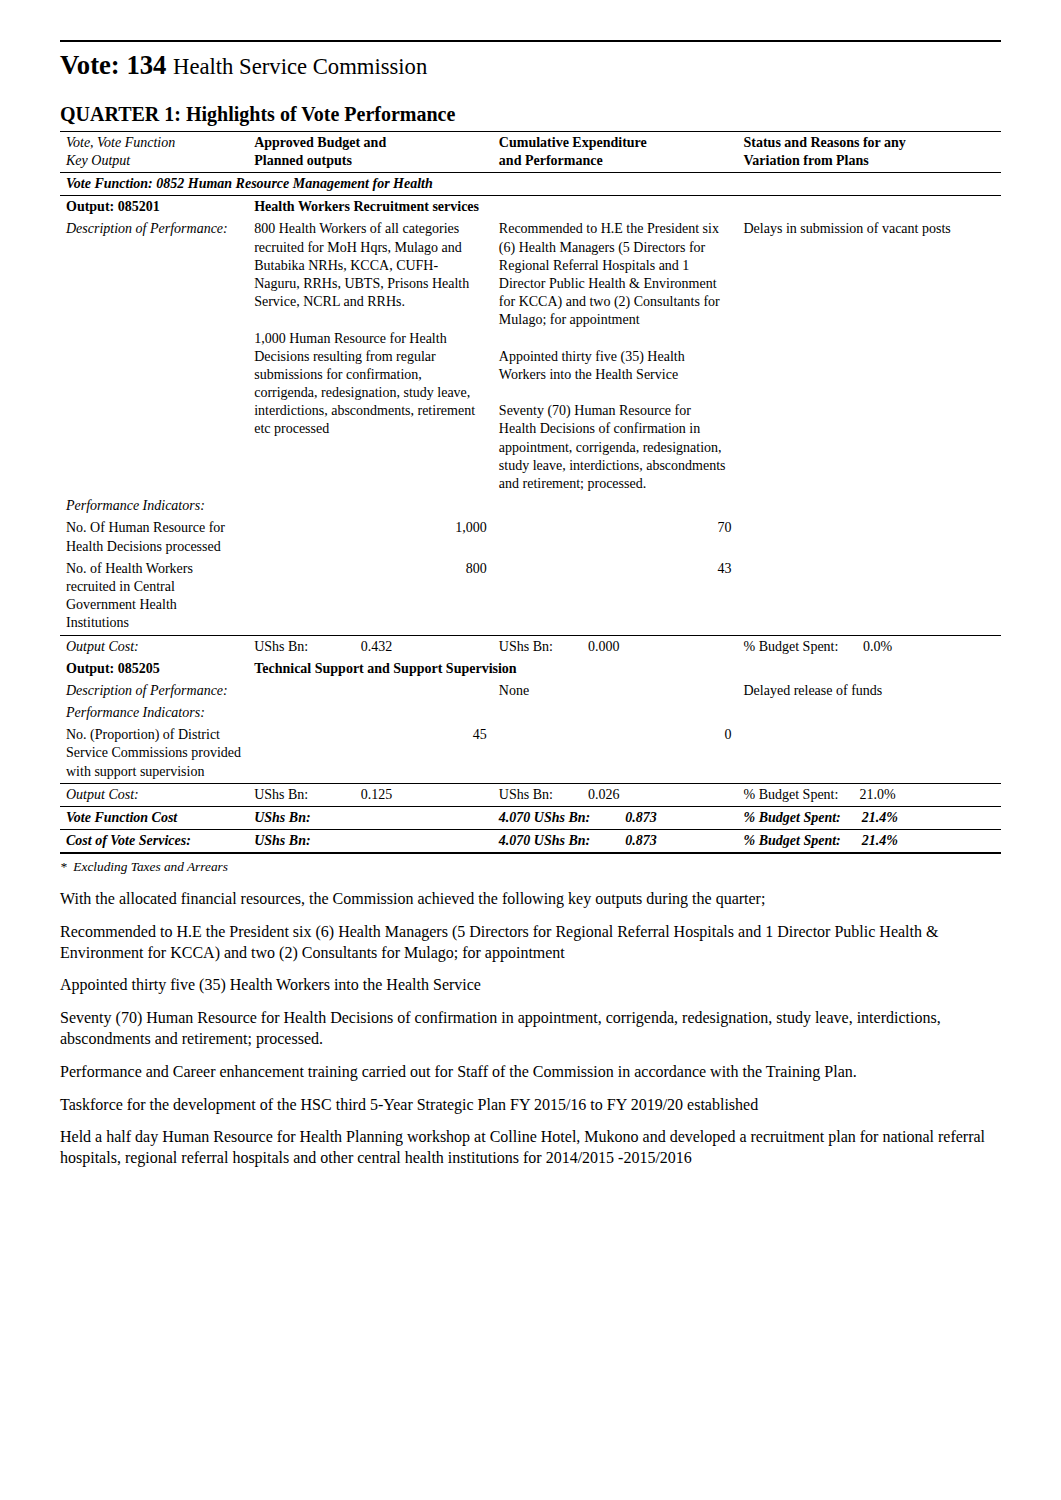Vote: 134 Health Service Commission
QUARTER 1: Highlights of Vote Performance
| Vote, Vote Function Key Output | Approved Budget and Planned outputs | Cumulative Expenditure and Performance | Status and Reasons for any Variation from Plans |
| Vote Function: 0852 Human Resource Management for Health |
| Output: 085201 | Health Workers Recruitment services |
| Description of Performance: | 800 Health Workers of all categories recruited for MoH Hqrs, Mulago and Butabika NRHs, KCCA, CUFH- Naguru, RRHs, UBTS, Prisons Health Service, NCRL and RRHs. 1,000 Human Resource for Health Decisions resulting from regular submissions for confirmation, corrigenda, redesignation, study leave, interdictions, abscondments, retirement etc processed | Recommended to H.E the President six (6) Health Managers (5 Directors for Regional Referral Hospitals and 1 Director Public Health & Environment for KCCA) and two (2) Consultants for Mulago; for appointment Appointed thirty five (35) Health Workers into the Health Service Seventy (70) Human Resource for Health Decisions of confirmation in appointment, corrigenda, redesignation, study leave, interdictions, abscondments and retirement; processed. | Delays in submission of vacant posts |
| Performance Indicators: |
| No. Of Human Resource for Health Decisions processed | 1,000 | 70 | |
| No. of Health Workers recruited in Central Government Health Institutions | 800 | 43 | |
| Output Cost: | UShs Bn: 0.432 | UShs Bn: 0.000 | % Budget Spent: 0.0% |
| Output: 085205 | Technical Support and Support Supervision |
| Description of Performance: | | None | Delayed release of funds |
| Performance Indicators: |
| No. (Proportion) of District Service Commissions provided with support supervision | 45 | 0 | |
| Output Cost: | UShs Bn: 0.125 | UShs Bn: 0.026 | % Budget Spent: 21.0% |
| Vote Function Cost | UShs Bn: | 4.070 UShs Bn: 0.873 | % Budget Spent: 21.4% |
| Cost of Vote Services: | UShs Bn: | 4.070 UShs Bn: 0.873 | % Budget Spent: 21.4% |
* Excluding Taxes and Arrears
With the allocated financial resources, the Commission achieved the following key outputs during the quarter;
Recommended to H.E the President six (6) Health Managers (5 Directors for Regional Referral Hospitals and 1 Director Public Health & Environment for KCCA) and two (2) Consultants for Mulago; for appointment
Appointed thirty five (35) Health Workers into the Health Service
Seventy (70) Human Resource for Health Decisions of confirmation in appointment, corrigenda, redesignation, study leave, interdictions, abscondments and retirement; processed.
Performance and Career enhancement training carried out for Staff of the Commission in accordance with the Training Plan.
Taskforce for the development of the HSC third 5-Year Strategic Plan FY 2015/16 to FY 2019/20 established
Held a half day Human Resource for Health Planning workshop at Colline Hotel, Mukono and developed a recruitment plan for national referral hospitals, regional referral hospitals and other central health institutions for 2014/2015 -2015/2016